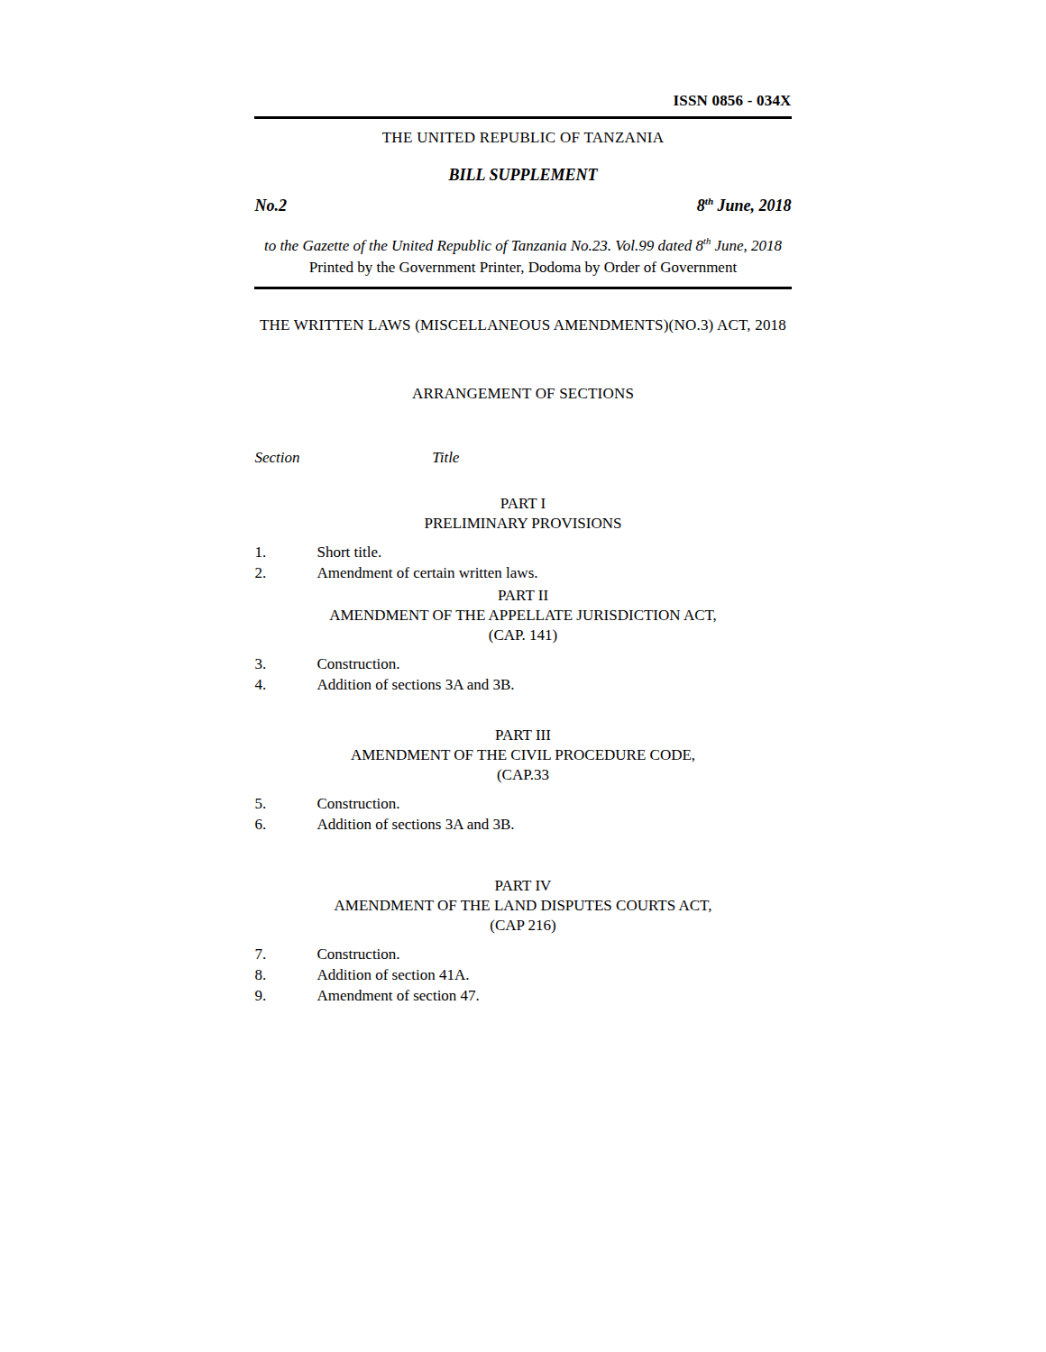ISSN 0856 - 034X
THE UNITED REPUBLIC OF TANZANIA
BILL SUPPLEMENT
No.2 8th June, 2018
to the Gazette of the United Republic of Tanzania No.23. Vol.99 dated 8th June, 2018
Printed by the Government Printer, Dodoma by Order of Government
THE WRITTEN LAWS (MISCELLANEOUS AMENDMENTS)(NO.3) ACT, 2018
ARRANGEMENT OF SECTIONS
Section Title
PART IPRELIMINARY PROVISIONS
1. Short title.
2. Amendment of certain written laws.
PART IIAMENDMENT OF THE APPELLATE JURISDICTION ACT,(CAP. 141)
3. Construction.
4. Addition of sections 3A and 3B.
PART IIIAMENDMENT OF THE CIVIL PROCEDURE CODE,(CAP.33
5. Construction.
6. Addition of sections 3A and 3B.
PART IVAMENDMENT OF THE LAND DISPUTES COURTS ACT,(CAP 216)
7. Construction.
8. Addition of section 41A.
9. Amendment of section 47.